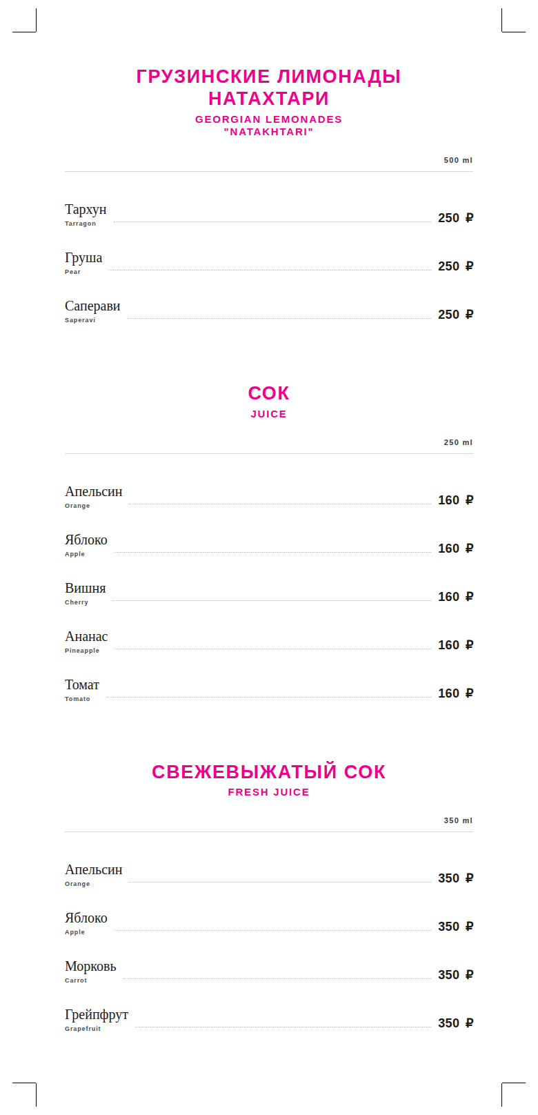Грузинские лимонады
Натахтари
Georgian lemonades
"Natakhtari"
500 ml
Тархун
Tarragon
250 ₽
Груша
Pear
250 ₽
Саперави
Saperavi
250 ₽
Сок
Juice
250 ml
Апельсин
Orange
160 ₽
Яблоко
Apple
160 ₽
Вишня
Cherry
160 ₽
Ананас
Pineapple
160 ₽
Томат
Tomato
160 ₽
Свежевыжатый сок
Fresh juice
350 ml
Апельсин
Orange
350 ₽
Яблоко
Apple
350 ₽
Морковь
Carrot
350 ₽
Грейпфрут
Grapefruit
350 ₽